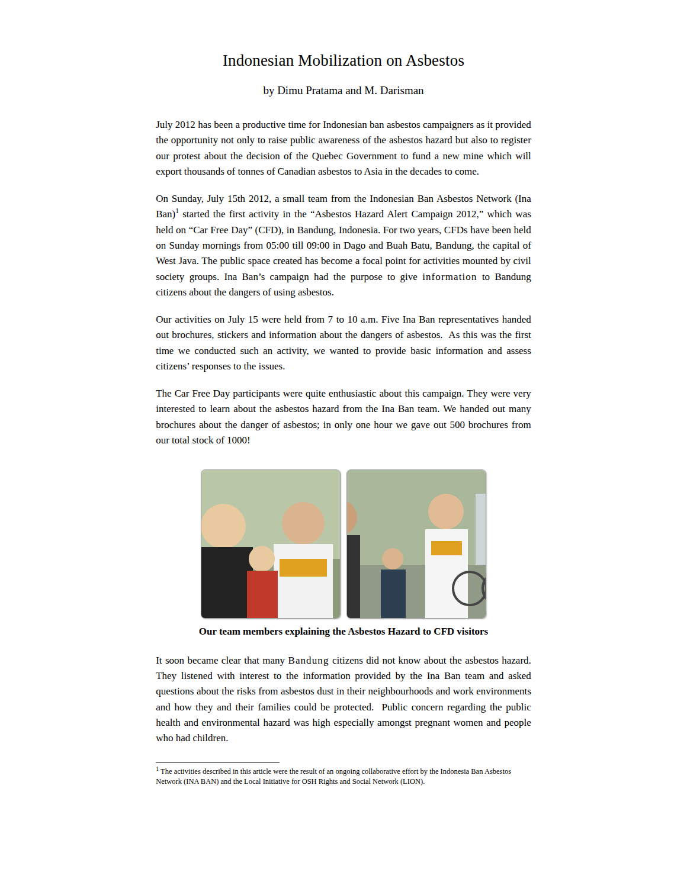Indonesian Mobilization on Asbestos
by Dimu Pratama and M. Darisman
July 2012 has been a productive time for Indonesian ban asbestos campaigners as it provided the opportunity not only to raise public awareness of the asbestos hazard but also to register our protest about the decision of the Quebec Government to fund a new mine which will export thousands of tonnes of Canadian asbestos to Asia in the decades to come.
On Sunday, July 15th 2012, a small team from the Indonesian Ban Asbestos Network (Ina Ban)1 started the first activity in the “Asbestos Hazard Alert Campaign 2012,” which was held on “Car Free Day” (CFD), in Bandung, Indonesia. For two years, CFDs have been held on Sunday mornings from 05:00 till 09:00 in Dago and Buah Batu, Bandung, the capital of West Java. The public space created has become a focal point for activities mounted by civil society groups. Ina Ban’s campaign had the purpose to give information to Bandung citizens about the dangers of using asbestos.
Our activities on July 15 were held from 7 to 10 a.m. Five Ina Ban representatives handed out brochures, stickers and information about the dangers of asbestos. As this was the first time we conducted such an activity, we wanted to provide basic information and assess citizens’ responses to the issues.
The Car Free Day participants were quite enthusiastic about this campaign. They were very interested to learn about the asbestos hazard from the Ina Ban team. We handed out many brochures about the danger of asbestos; in only one hour we gave out 500 brochures from our total stock of 1000!
Our team members explaining the Asbestos Hazard to CFD visitors
It soon became clear that many Bandung citizens did not know about the asbestos hazard. They listened with interest to the information provided by the Ina Ban team and asked questions about the risks from asbestos dust in their neighbourhoods and work environments and how they and their families could be protected. Public concern regarding the public health and environmental hazard was high especially amongst pregnant women and people who had children.
1 The activities described in this article were the result of an ongoing collaborative effort by the Indonesia Ban Asbestos Network (INA BAN) and the Local Initiative for OSH Rights and Social Network (LION).